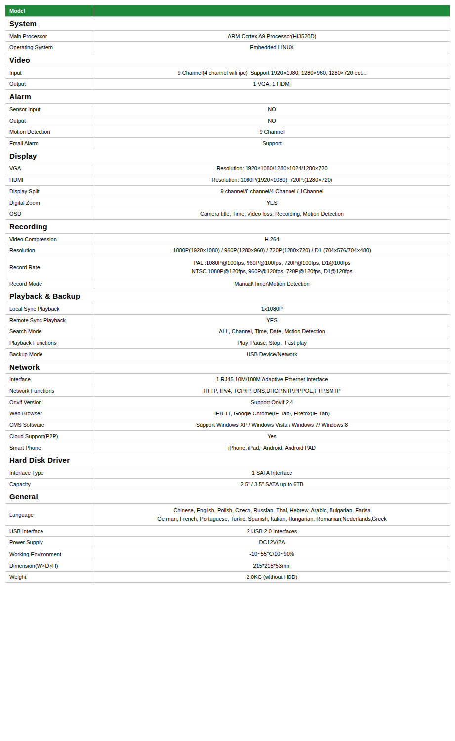| Model | |
| System |
| Main Processor | ARM Cortex A9 Processor(HI3520D) |
| Operating System | Embedded LINUX |
| Video |
| Input | 9 Channel(4 channel wifi ipc), Support 1920×1080, 1280×960, 1280×720 ect... |
| Output | 1 VGA, 1 HDMI |
| Alarm |
| Sensor Input | NO |
| Output | NO |
| Motion Detection | 9 Channel |
| Email Alarm | Support |
| Display |
| VGA | Resolution: 1920×1080/1280×1024/1280×720 |
| HDMI | Resolution: 1080P(1920×1080) 720P:(1280×720) |
| Display Split | 9 channel/8 channel/4 Channel / 1Channel |
| Digital Zoom | YES |
| OSD | Camera title, Time, Video loss, Recording, Motion Detection |
| Recording |
| Video Compression | H.264 |
| Resolution | 1080P(1920×1080) / 960P(1280×960) / 720P(1280×720) / D1 (704×576/704×480) |
| Record Rate | PAL :1080P@100fps, 960P@100fps, 720P@100fps, D1@100fps NTSC:1080P@120fps, 960P@120fps, 720P@120fps, D1@120fps |
| Record Mode | Manual\Timer\Motion Detection |
| Playback & Backup |
| Local Sync Playback | 1x1080P |
| Remote Sync Playback | YES |
| Search Mode | ALL, Channel, Time, Date, Motion Detection |
| Playback Functions | Play, Pause, Stop, Fast play |
| Backup Mode | USB Device/Network |
| Network |
| Interface | 1 RJ45 10M/100M Adaptive Ethernet Interface |
| Network Functions | HTTP, IPv4, TCP/IP, DNS,DHCP,NTP,PPPOE,FTP,SMTP |
| Onvif Version | Support Onvif 2.4 |
| Web Browser | IEB-11, Google Chrome(IE Tab), Firefox(IE Tab) |
| CMS Software | Support Windows XP / Windows Vista / Windows 7/ Windows 8 |
| Cloud Support(P2P) | Yes |
| Smart Phone | iPhone, iPad, Android, Android PAD |
| Hard Disk Driver |
| Interface Type | 1 SATA Interface |
| Capacity | 2.5" / 3.5" SATA up to 6TB |
| General |
| Language | Chinese, English, Polish, Czech, Russian, Thai, Hebrew, Arabic, Bulgarian, Farisa German, French, Portuguese, Turkic, Spanish, Italian, Hungarian, Romanian,Nederlands,Greek |
| USB Interface | 2 USB 2.0 Interfaces |
| Power Supply | DC12V/2A |
| Working Environment | -10~55℃/10~90% |
| Dimension(W×D×H) | 215*215*53mm |
| Weight | 2.0KG (without HDD) |